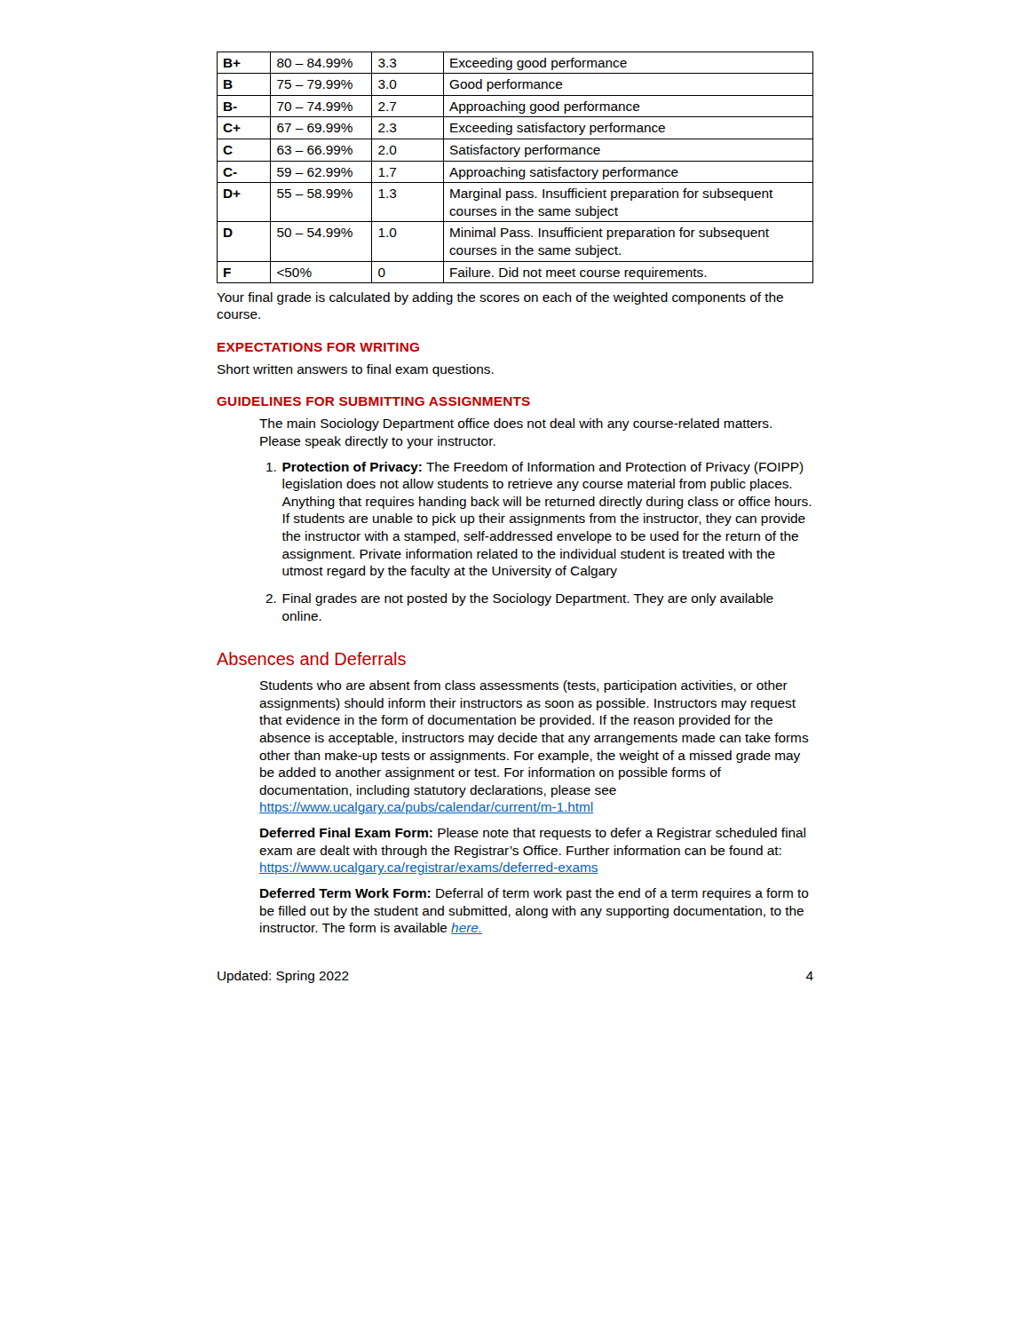| B+ | 80 – 84.99% | 3.3 | Exceeding good performance |
| B | 75 – 79.99% | 3.0 | Good performance |
| B- | 70 – 74.99% | 2.7 | Approaching good performance |
| C+ | 67 – 69.99% | 2.3 | Exceeding satisfactory performance |
| C | 63 – 66.99% | 2.0 | Satisfactory performance |
| C- | 59 – 62.99% | 1.7 | Approaching satisfactory performance |
| D+ | 55 – 58.99% | 1.3 | Marginal pass. Insufficient preparation for subsequent courses in the same subject |
| D | 50 – 54.99% | 1.0 | Minimal Pass. Insufficient preparation for subsequent courses in the same subject. |
| F | <50% | 0 | Failure. Did not meet course requirements. |
Your final grade is calculated by adding the scores on each of the weighted components of the course.
Expectations for Writing
Short written answers to final exam questions.
Guidelines for Submitting Assignments
The main Sociology Department office does not deal with any course-related matters. Please speak directly to your instructor.
Protection of Privacy: The Freedom of Information and Protection of Privacy (FOIPP) legislation does not allow students to retrieve any course material from public places. Anything that requires handing back will be returned directly during class or office hours. If students are unable to pick up their assignments from the instructor, they can provide the instructor with a stamped, self-addressed envelope to be used for the return of the assignment. Private information related to the individual student is treated with the utmost regard by the faculty at the University of Calgary
Final grades are not posted by the Sociology Department. They are only available online.
Absences and Deferrals
Students who are absent from class assessments (tests, participation activities, or other assignments) should inform their instructors as soon as possible. Instructors may request that evidence in the form of documentation be provided. If the reason provided for the absence is acceptable, instructors may decide that any arrangements made can take forms other than make-up tests or assignments. For example, the weight of a missed grade may be added to another assignment or test. For information on possible forms of documentation, including statutory declarations, please see https://www.ucalgary.ca/pubs/calendar/current/m-1.html
Deferred Final Exam Form: Please note that requests to defer a Registrar scheduled final exam are dealt with through the Registrar’s Office. Further information can be found at: https://www.ucalgary.ca/registrar/exams/deferred-exams
Deferred Term Work Form: Deferral of term work past the end of a term requires a form to be filled out by the student and submitted, along with any supporting documentation, to the instructor. The form is available here.
Updated: Spring 2022 4